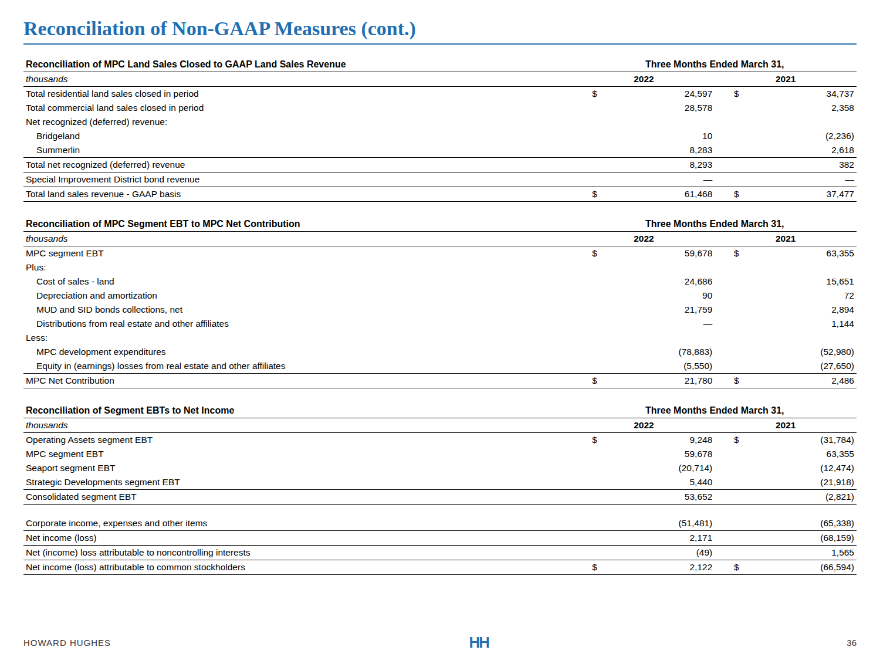Reconciliation of Non-GAAP Measures (cont.)
| Reconciliation of MPC Land Sales Closed to GAAP Land Sales Revenue | Three Months Ended March 31, |
| thousands | 2022 | 2021 |
| Total residential land sales closed in period | $ | 24,597 | $ | 34,737 |
| Total commercial land sales closed in period | | 28,578 | | 2,358 |
| Net recognized (deferred) revenue: | | | | |
| Bridgeland | | 10 | | (2,236) |
| Summerlin | | 8,283 | | 2,618 |
| Total net recognized (deferred) revenue | | 8,293 | | 382 |
| Special Improvement District bond revenue | | — | | — |
| Total land sales revenue - GAAP basis | $ | 61,468 | $ | 37,477 |
| Reconciliation of MPC Segment EBT to MPC Net Contribution | Three Months Ended March 31, |
| thousands | 2022 | 2021 |
| MPC segment EBT | $ | 59,678 | $ | 63,355 |
| Plus: | | | | |
| Cost of sales - land | | 24,686 | | 15,651 |
| Depreciation and amortization | | 90 | | 72 |
| MUD and SID bonds collections, net | | 21,759 | | 2,894 |
| Distributions from real estate and other affiliates | | — | | 1,144 |
| Less: | | | | |
| MPC development expenditures | | (78,883) | | (52,980) |
| Equity in (earnings) losses from real estate and other affiliates | | (5,550) | | (27,650) |
| MPC Net Contribution | $ | 21,780 | $ | 2,486 |
| Reconciliation of Segment EBTs to Net Income | Three Months Ended March 31, |
| thousands | 2022 | 2021 |
| Operating Assets segment EBT | $ | 9,248 | $ | (31,784) |
| MPC segment EBT | | 59,678 | | 63,355 |
| Seaport segment EBT | | (20,714) | | (12,474) |
| Strategic Developments segment EBT | | 5,440 | | (21,918) |
| Consolidated segment EBT | | 53,652 | | (2,821) |
| Corporate income, expenses and other items | | (51,481) | | (65,338) |
| Net income (loss) | | 2,171 | | (68,159) |
| Net (income) loss attributable to noncontrolling interests | | (49) | | 1,565 |
| Net income (loss) attributable to common stockholders | $ | 2,122 | $ | (66,594) |
HOWARD HUGHES
HH
36